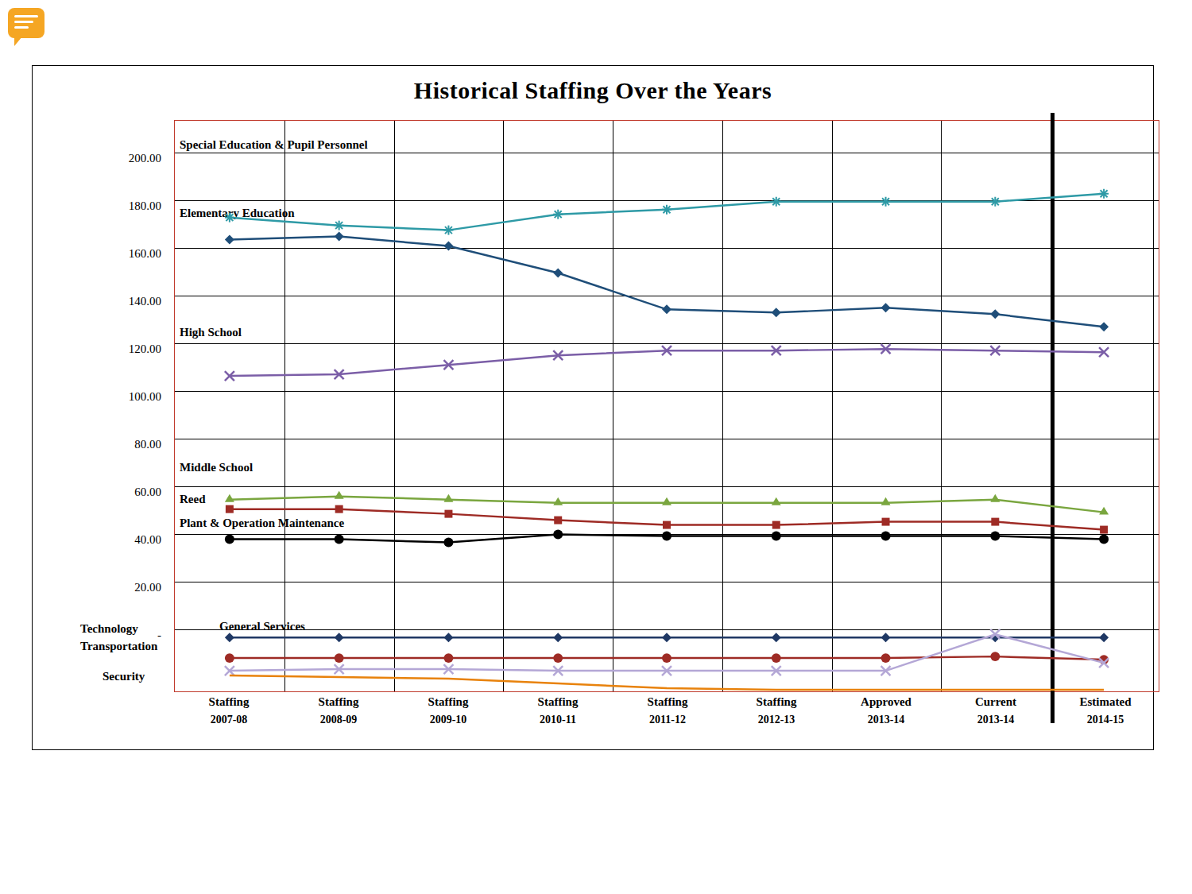Historical Staffing Over the Years
200.00
180.00
160.00
140.00
120.00
100.00
80.00
60.00
40.00
20.00
-
Technology
Transportation
Security
Special Education & Pupil Personnel
Elementary Education
High School
Middle School
Reed
Plant & Operation Maintenance
General Services
Staffing2007-08
Staffing2008-09
Staffing2009-10
Staffing2010-11
Staffing2011-12
Staffing2012-13
Approved2013-14
Current2013-14
Estimated2014-15